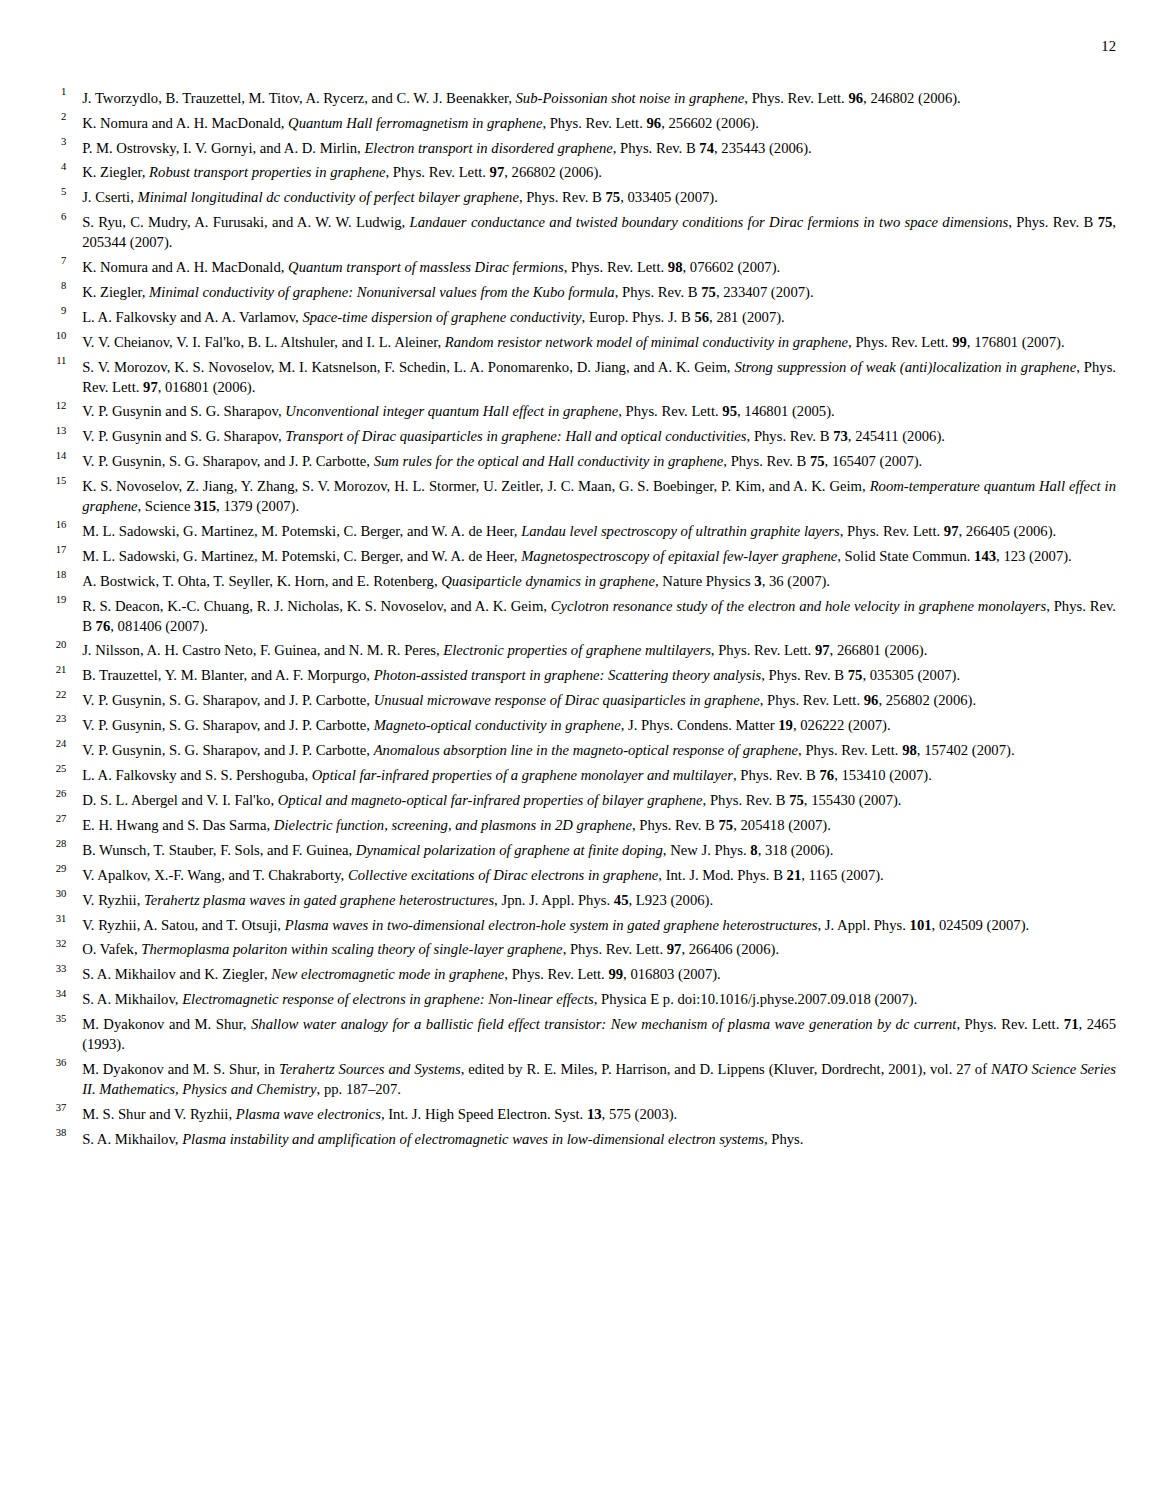12
J. Tworzydlo, B. Trauzettel, M. Titov, A. Rycerz, and C. W. J. Beenakker, Sub-Poissonian shot noise in graphene, Phys. Rev. Lett. 96, 246802 (2006).
K. Nomura and A. H. MacDonald, Quantum Hall ferromagnetism in graphene, Phys. Rev. Lett. 96, 256602 (2006).
P. M. Ostrovsky, I. V. Gornyi, and A. D. Mirlin, Electron transport in disordered graphene, Phys. Rev. B 74, 235443 (2006).
K. Ziegler, Robust transport properties in graphene, Phys. Rev. Lett. 97, 266802 (2006).
J. Cserti, Minimal longitudinal dc conductivity of perfect bilayer graphene, Phys. Rev. B 75, 033405 (2007).
S. Ryu, C. Mudry, A. Furusaki, and A. W. W. Ludwig, Landauer conductance and twisted boundary conditions for Dirac fermions in two space dimensions, Phys. Rev. B 75, 205344 (2007).
K. Nomura and A. H. MacDonald, Quantum transport of massless Dirac fermions, Phys. Rev. Lett. 98, 076602 (2007).
K. Ziegler, Minimal conductivity of graphene: Nonuniversal values from the Kubo formula, Phys. Rev. B 75, 233407 (2007).
L. A. Falkovsky and A. A. Varlamov, Space-time dispersion of graphene conductivity, Europ. Phys. J. B 56, 281 (2007).
V. V. Cheianov, V. I. Fal'ko, B. L. Altshuler, and I. L. Aleiner, Random resistor network model of minimal conductivity in graphene, Phys. Rev. Lett. 99, 176801 (2007).
S. V. Morozov, K. S. Novoselov, M. I. Katsnelson, F. Schedin, L. A. Ponomarenko, D. Jiang, and A. K. Geim, Strong suppression of weak (anti)localization in graphene, Phys. Rev. Lett. 97, 016801 (2006).
V. P. Gusynin and S. G. Sharapov, Unconventional integer quantum Hall effect in graphene, Phys. Rev. Lett. 95, 146801 (2005).
V. P. Gusynin and S. G. Sharapov, Transport of Dirac quasiparticles in graphene: Hall and optical conductivities, Phys. Rev. B 73, 245411 (2006).
V. P. Gusynin, S. G. Sharapov, and J. P. Carbotte, Sum rules for the optical and Hall conductivity in graphene, Phys. Rev. B 75, 165407 (2007).
K. S. Novoselov, Z. Jiang, Y. Zhang, S. V. Morozov, H. L. Stormer, U. Zeitler, J. C. Maan, G. S. Boebinger, P. Kim, and A. K. Geim, Room-temperature quantum Hall effect in graphene, Science 315, 1379 (2007).
M. L. Sadowski, G. Martinez, M. Potemski, C. Berger, and W. A. de Heer, Landau level spectroscopy of ultrathin graphite layers, Phys. Rev. Lett. 97, 266405 (2006).
M. L. Sadowski, G. Martinez, M. Potemski, C. Berger, and W. A. de Heer, Magnetospectroscopy of epitaxial few-layer graphene, Solid State Commun. 143, 123 (2007).
A. Bostwick, T. Ohta, T. Seyller, K. Horn, and E. Rotenberg, Quasiparticle dynamics in graphene, Nature Physics 3, 36 (2007).
R. S. Deacon, K.-C. Chuang, R. J. Nicholas, K. S. Novoselov, and A. K. Geim, Cyclotron resonance study of the electron and hole velocity in graphene monolayers, Phys. Rev. B 76, 081406 (2007).
J. Nilsson, A. H. Castro Neto, F. Guinea, and N. M. R. Peres, Electronic properties of graphene multilayers, Phys. Rev. Lett. 97, 266801 (2006).
B. Trauzettel, Y. M. Blanter, and A. F. Morpurgo, Photon-assisted transport in graphene: Scattering theory analysis, Phys. Rev. B 75, 035305 (2007).
V. P. Gusynin, S. G. Sharapov, and J. P. Carbotte, Unusual microwave response of Dirac quasiparticles in graphene, Phys. Rev. Lett. 96, 256802 (2006).
V. P. Gusynin, S. G. Sharapov, and J. P. Carbotte, Magneto-optical conductivity in graphene, J. Phys. Condens. Matter 19, 026222 (2007).
V. P. Gusynin, S. G. Sharapov, and J. P. Carbotte, Anomalous absorption line in the magneto-optical response of graphene, Phys. Rev. Lett. 98, 157402 (2007).
L. A. Falkovsky and S. S. Pershoguba, Optical far-infrared properties of a graphene monolayer and multilayer, Phys. Rev. B 76, 153410 (2007).
D. S. L. Abergel and V. I. Fal'ko, Optical and magneto-optical far-infrared properties of bilayer graphene, Phys. Rev. B 75, 155430 (2007).
E. H. Hwang and S. Das Sarma, Dielectric function, screening, and plasmons in 2D graphene, Phys. Rev. B 75, 205418 (2007).
B. Wunsch, T. Stauber, F. Sols, and F. Guinea, Dynamical polarization of graphene at finite doping, New J. Phys. 8, 318 (2006).
V. Apalkov, X.-F. Wang, and T. Chakraborty, Collective excitations of Dirac electrons in graphene, Int. J. Mod. Phys. B 21, 1165 (2007).
V. Ryzhii, Terahertz plasma waves in gated graphene heterostructures, Jpn. J. Appl. Phys. 45, L923 (2006).
V. Ryzhii, A. Satou, and T. Otsuji, Plasma waves in two-dimensional electron-hole system in gated graphene heterostructures, J. Appl. Phys. 101, 024509 (2007).
O. Vafek, Thermoplasma polariton within scaling theory of single-layer graphene, Phys. Rev. Lett. 97, 266406 (2006).
S. A. Mikhailov and K. Ziegler, New electromagnetic mode in graphene, Phys. Rev. Lett. 99, 016803 (2007).
S. A. Mikhailov, Electromagnetic response of electrons in graphene: Non-linear effects, Physica E p. doi:10.1016/j.physe.2007.09.018 (2007).
M. Dyakonov and M. Shur, Shallow water analogy for a ballistic field effect transistor: New mechanism of plasma wave generation by dc current, Phys. Rev. Lett. 71, 2465 (1993).
M. Dyakonov and M. S. Shur, in Terahertz Sources and Systems, edited by R. E. Miles, P. Harrison, and D. Lippens (Kluver, Dordrecht, 2001), vol. 27 of NATO Science Series II. Mathematics, Physics and Chemistry, pp. 187–207.
M. S. Shur and V. Ryzhii, Plasma wave electronics, Int. J. High Speed Electron. Syst. 13, 575 (2003).
S. A. Mikhailov, Plasma instability and amplification of electromagnetic waves in low-dimensional electron systems, Phys.